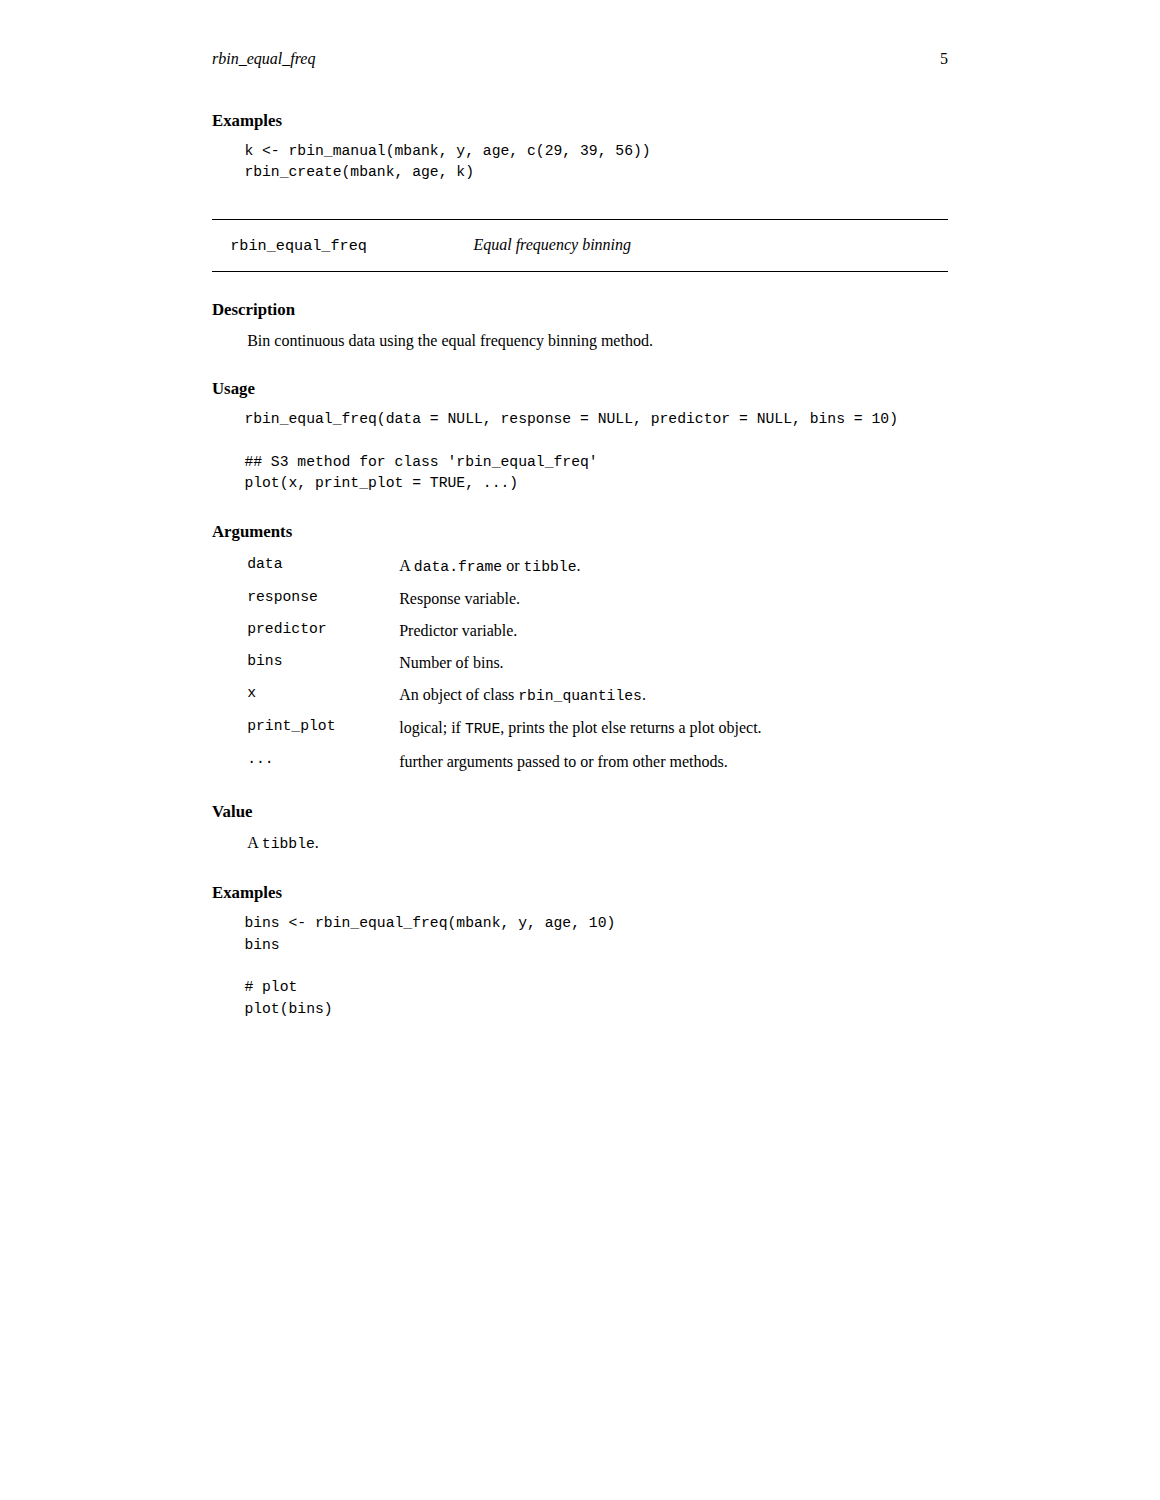rbin_equal_freq 5
Examples
k <- rbin_manual(mbank, y, age, c(29, 39, 56))
rbin_create(mbank, age, k)
rbin_equal_freq Equal frequency binning
Description
Bin continuous data using the equal frequency binning method.
Usage
rbin_equal_freq(data = NULL, response = NULL, predictor = NULL, bins = 10)

## S3 method for class 'rbin_equal_freq'
plot(x, print_plot = TRUE, ...)
Arguments
data
A data.frame or tibble.
response
Response variable.
predictor
Predictor variable.
bins
Number of bins.
x
An object of class rbin_quantiles.
print_plot
logical; if TRUE, prints the plot else returns a plot object.
...
further arguments passed to or from other methods.
Value
A tibble.
Examples
bins <- rbin_equal_freq(mbank, y, age, 10)
bins

# plot
plot(bins)